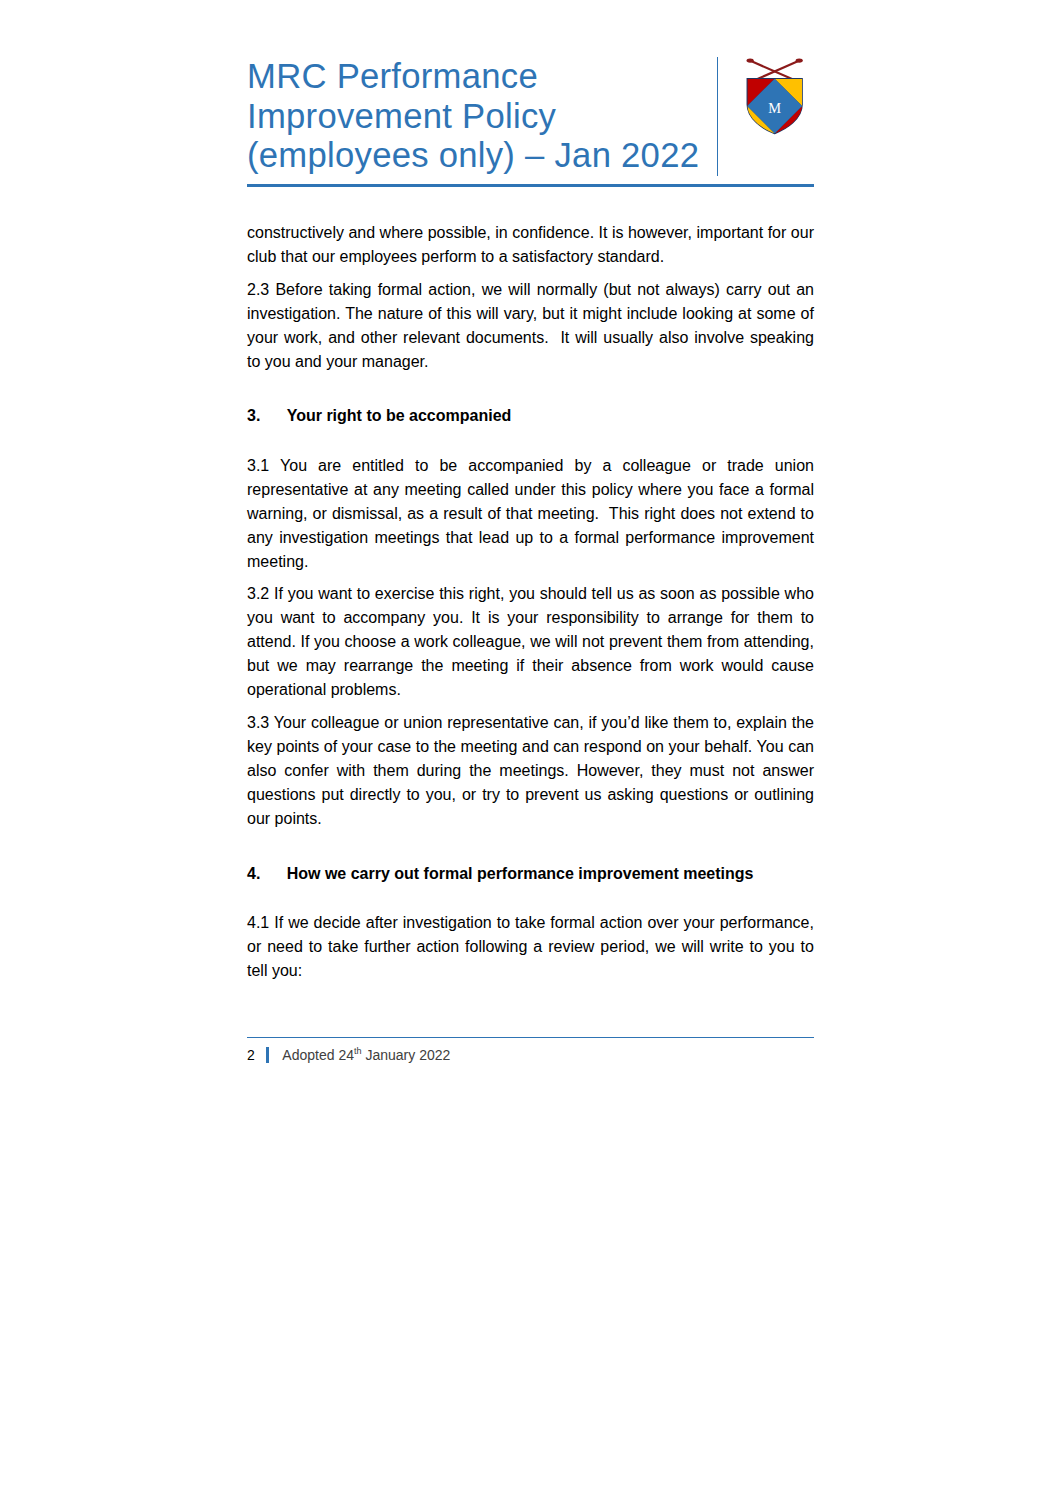MRC Performance Improvement Policy (employees only) – Jan 2022
M
constructively and where possible, in confidence. It is however, important for our club that our employees perform to a satisfactory standard.
2.3 Before taking formal action, we will normally (but not always) carry out an investigation. The nature of this will vary, but it might include looking at some of your work, and other relevant documents. It will usually also involve speaking to you and your manager.
3. Your right to be accompanied
3.1 You are entitled to be accompanied by a colleague or trade union representative at any meeting called under this policy where you face a formal warning, or dismissal, as a result of that meeting. This right does not extend to any investigation meetings that lead up to a formal performance improvement meeting.
3.2 If you want to exercise this right, you should tell us as soon as possible who you want to accompany you. It is your responsibility to arrange for them to attend. If you choose a work colleague, we will not prevent them from attending, but we may rearrange the meeting if their absence from work would cause operational problems.
3.3 Your colleague or union representative can, if you’d like them to, explain the key points of your case to the meeting and can respond on your behalf. You can also confer with them during the meetings. However, they must not answer questions put directly to you, or try to prevent us asking questions or outlining our points.
4. How we carry out formal performance improvement meetings
4.1 If we decide after investigation to take formal action over your performance, or need to take further action following a review period, we will write to you to tell you:
2 Adopted 24th January 2022